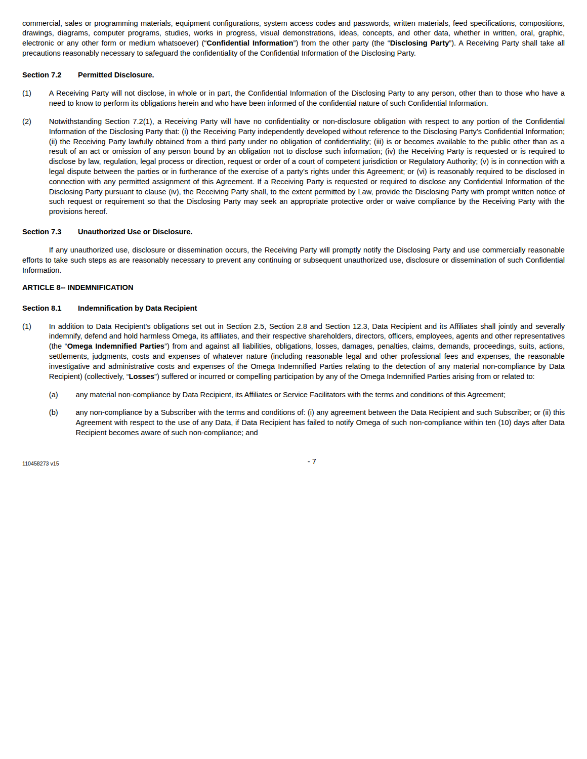commercial, sales or programming materials, equipment configurations, system access codes and passwords, written materials, feed specifications, compositions, drawings, diagrams, computer programs, studies, works in progress, visual demonstrations, ideas, concepts, and other data, whether in written, oral, graphic, electronic or any other form or medium whatsoever) (“Confidential Information”) from the other party (the “Disclosing Party”). A Receiving Party shall take all precautions reasonably necessary to safeguard the confidentiality of the Confidential Information of the Disclosing Party.
Section 7.2 Permitted Disclosure.
(1)
A Receiving Party will not disclose, in whole or in part, the Confidential Information of the Disclosing Party to any person, other than to those who have a need to know to perform its obligations herein and who have been informed of the confidential nature of such Confidential Information.
(2)
Notwithstanding Section 7.2(1), a Receiving Party will have no confidentiality or non-disclosure obligation with respect to any portion of the Confidential Information of the Disclosing Party that: (i) the Receiving Party independently developed without reference to the Disclosing Party’s Confidential Information; (ii) the Receiving Party lawfully obtained from a third party under no obligation of confidentiality; (iii) is or becomes available to the public other than as a result of an act or omission of any person bound by an obligation not to disclose such information; (iv) the Receiving Party is requested or is required to disclose by law, regulation, legal process or direction, request or order of a court of competent jurisdiction or Regulatory Authority; (v) is in connection with a legal dispute between the parties or in furtherance of the exercise of a party’s rights under this Agreement; or (vi) is reasonably required to be disclosed in connection with any permitted assignment of this Agreement. If a Receiving Party is requested or required to disclose any Confidential Information of the Disclosing Party pursuant to clause (iv), the Receiving Party shall, to the extent permitted by Law, provide the Disclosing Party with prompt written notice of such request or requirement so that the Disclosing Party may seek an appropriate protective order or waive compliance by the Receiving Party with the provisions hereof.
Section 7.3 Unauthorized Use or Disclosure.
If any unauthorized use, disclosure or dissemination occurs, the Receiving Party will promptly notify the Disclosing Party and use commercially reasonable efforts to take such steps as are reasonably necessary to prevent any continuing or subsequent unauthorized use, disclosure or dissemination of such Confidential Information.
ARTICLE 8-- INDEMNIFICATION
Section 8.1 Indemnification by Data Recipient
(1)
In addition to Data Recipient’s obligations set out in Section 2.5, Section 2.8 and Section 12.3, Data Recipient and its Affiliates shall jointly and severally indemnify, defend and hold harmless Omega, its affiliates, and their respective shareholders, directors, officers, employees, agents and other representatives (the “Omega Indemnified Parties”) from and against all liabilities, obligations, losses, damages, penalties, claims, demands, proceedings, suits, actions, settlements, judgments, costs and expenses of whatever nature (including reasonable legal and other professional fees and expenses, the reasonable investigative and administrative costs and expenses of the Omega Indemnified Parties relating to the detection of any material non-compliance by Data Recipient) (collectively, “Losses”) suffered or incurred or compelling participation by any of the Omega Indemnified Parties arising from or related to:
(a)
any material non-compliance by Data Recipient, its Affiliates or Service Facilitators with the terms and conditions of this Agreement;
(b)
any non-compliance by a Subscriber with the terms and conditions of: (i) any agreement between the Data Recipient and such Subscriber; or (ii) this Agreement with respect to the use of any Data, if Data Recipient has failed to notify Omega of such non-compliance within ten (10) days after Data Recipient becomes aware of such non-compliance; and
110458273 v15 - 7